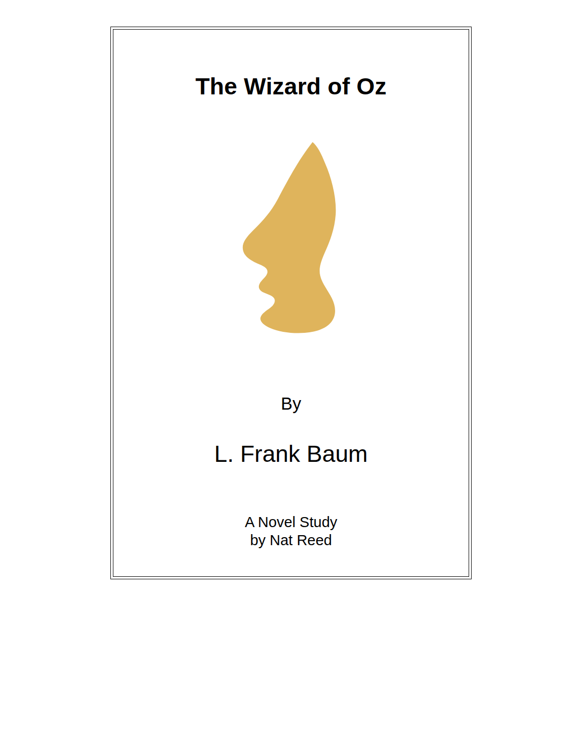The Wizard of Oz
By
L. Frank Baum
A Novel Study
by Nat Reed